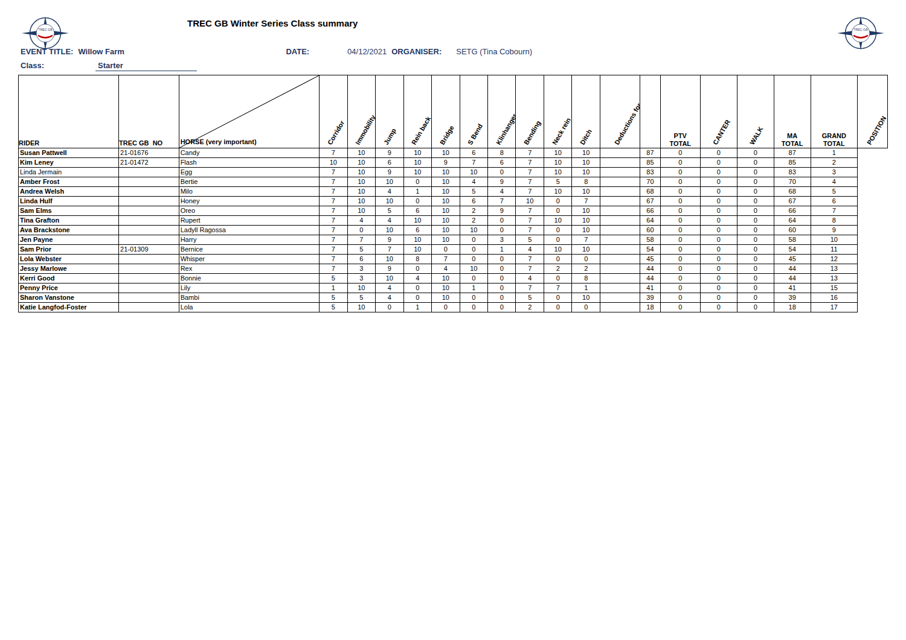TREC GB
TREC GB
TREC GB Winter Series Class summary
| EVENT TITLE: | Willow Farm | DATE: | 04/12/2021 | ORGANISER: | SETG (Tina Cobourn) |
| Class: | Starter |
| RIDER | TREC GB NO | HORSE (very important) | Corridor | Immobility | Jump | Rein back | Bridge | S Bend | Klinhanger steps | Bending | Neck rein | Ditch | Deductions for ciring | | PTV TOTAL | CANTER | WALK | MA TOTAL | GRAND TOTAL | POSITION |
| --- | --- | --- | --- | --- | --- | --- | --- | --- | --- | --- | --- | --- | --- | --- | --- | --- | --- | --- | --- | --- |
| Susan Pattwell | 21-01676 | Candy | 7 | 10 | 9 | 10 | 10 | 6 | 8 | 7 | 10 | 10 | | 87 | 0 | 0 | 0 | 87 | 1 |
| Kim Leney | 21-01472 | Flash | 10 | 10 | 6 | 10 | 9 | 7 | 6 | 7 | 10 | 10 | | 85 | 0 | 0 | 0 | 85 | 2 |
| Linda Jermain | | Egg | 7 | 10 | 9 | 10 | 10 | 10 | 0 | 7 | 10 | 10 | | 83 | 0 | 0 | 0 | 83 | 3 |
| Amber Frost | | Bertie | 7 | 10 | 10 | 0 | 10 | 4 | 9 | 7 | 5 | 8 | | 70 | 0 | 0 | 0 | 70 | 4 |
| Andrea Welsh | | Milo | 7 | 10 | 4 | 1 | 10 | 5 | 4 | 7 | 10 | 10 | | 68 | 0 | 0 | 0 | 68 | 5 |
| Linda Hulf | | Honey | 7 | 10 | 10 | 0 | 10 | 6 | 7 | 10 | 0 | 7 | | 67 | 0 | 0 | 0 | 67 | 6 |
| Sam Elms | | Oreo | 7 | 10 | 5 | 6 | 10 | 2 | 9 | 7 | 0 | 10 | | 66 | 0 | 0 | 0 | 66 | 7 |
| Tina Grafton | | Rupert | 7 | 4 | 4 | 10 | 10 | 2 | 0 | 7 | 10 | 10 | | 64 | 0 | 0 | 0 | 64 | 8 |
| Ava Brackstone | | Ladyll Ragossa | 7 | 0 | 10 | 6 | 10 | 10 | 0 | 7 | 0 | 10 | | 60 | 0 | 0 | 0 | 60 | 9 |
| Jen Payne | | Harry | 7 | 7 | 9 | 10 | 10 | 0 | 3 | 5 | 0 | 7 | | 58 | 0 | 0 | 0 | 58 | 10 |
| Sam Prior | 21-01309 | Bernice | 7 | 5 | 7 | 10 | 0 | 0 | 1 | 4 | 10 | 10 | | 54 | 0 | 0 | 0 | 54 | 11 |
| Lola Webster | | Whisper | 7 | 6 | 10 | 8 | 7 | 0 | 0 | 7 | 0 | 0 | | 45 | 0 | 0 | 0 | 45 | 12 |
| Jessy Marlowe | | Rex | 7 | 3 | 9 | 0 | 4 | 10 | 0 | 7 | 2 | 2 | | 44 | 0 | 0 | 0 | 44 | 13 |
| Kerri Good | | Bonnie | 5 | 3 | 10 | 4 | 10 | 0 | 0 | 4 | 0 | 8 | | 44 | 0 | 0 | 0 | 44 | 13 |
| Penny Price | | Lily | 1 | 10 | 4 | 0 | 10 | 1 | 0 | 7 | 7 | 1 | | 41 | 0 | 0 | 0 | 41 | 15 |
| Sharon Vanstone | | Bambi | 5 | 5 | 4 | 0 | 10 | 0 | 0 | 5 | 0 | 10 | | 39 | 0 | 0 | 0 | 39 | 16 |
| Katie Langfod-Foster | | Lola | 5 | 10 | 0 | 1 | 0 | 0 | 0 | 2 | 0 | 0 | | 18 | 0 | 0 | 0 | 18 | 17 |